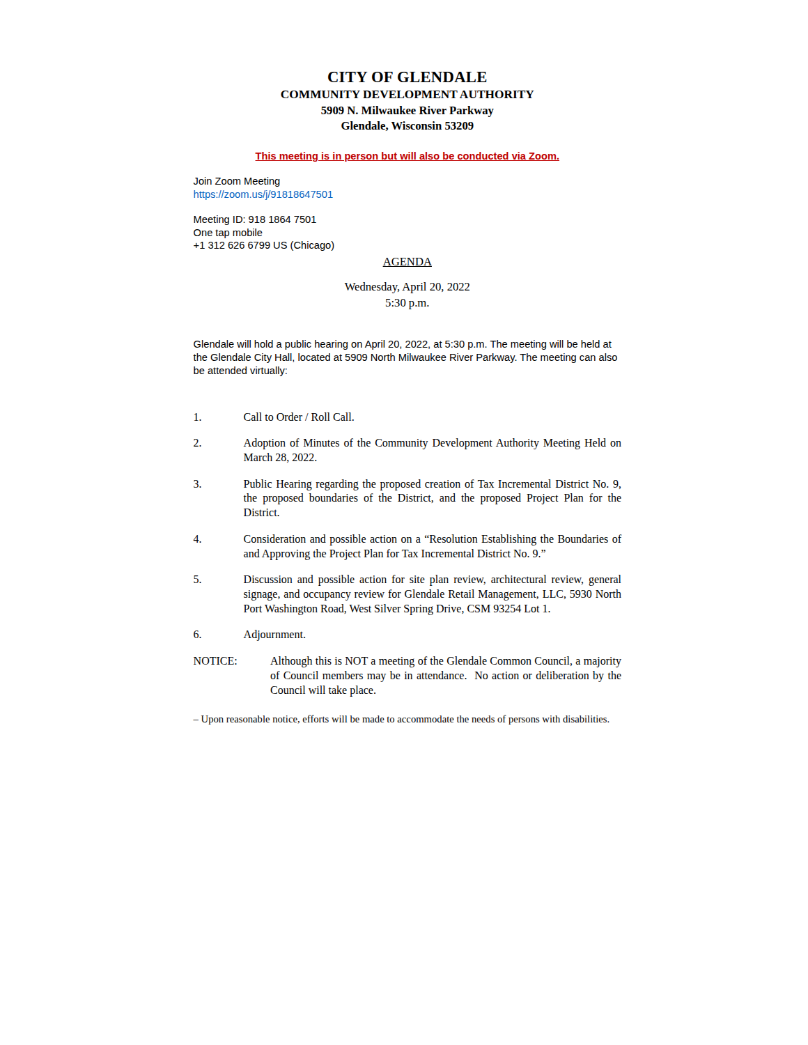CITY OF GLENDALE
COMMUNITY DEVELOPMENT AUTHORITY
5909 N. Milwaukee River Parkway
Glendale, Wisconsin 53209
This meeting is in person but will also be conducted via Zoom.
Join Zoom Meeting
https://zoom.us/j/91818647501
Meeting ID: 918 1864 7501
One tap mobile
+1 312 626 6799 US (Chicago)
AGENDA
Wednesday, April 20, 2022
5:30 p.m.
Glendale will hold a public hearing on April 20, 2022, at 5:30 p.m. The meeting will be held at the Glendale City Hall, located at 5909 North Milwaukee River Parkway. The meeting can also be attended virtually:
1. Call to Order / Roll Call.
2. Adoption of Minutes of the Community Development Authority Meeting Held on March 28, 2022.
3. Public Hearing regarding the proposed creation of Tax Incremental District No. 9, the proposed boundaries of the District, and the proposed Project Plan for the District.
4. Consideration and possible action on a “Resolution Establishing the Boundaries of and Approving the Project Plan for Tax Incremental District No. 9.”
5. Discussion and possible action for site plan review, architectural review, general signage, and occupancy review for Glendale Retail Management, LLC, 5930 North Port Washington Road, West Silver Spring Drive, CSM 93254 Lot 1.
6. Adjournment.
NOTICE: Although this is NOT a meeting of the Glendale Common Council, a majority of Council members may be in attendance. No action or deliberation by the Council will take place.
– Upon reasonable notice, efforts will be made to accommodate the needs of persons with disabilities.